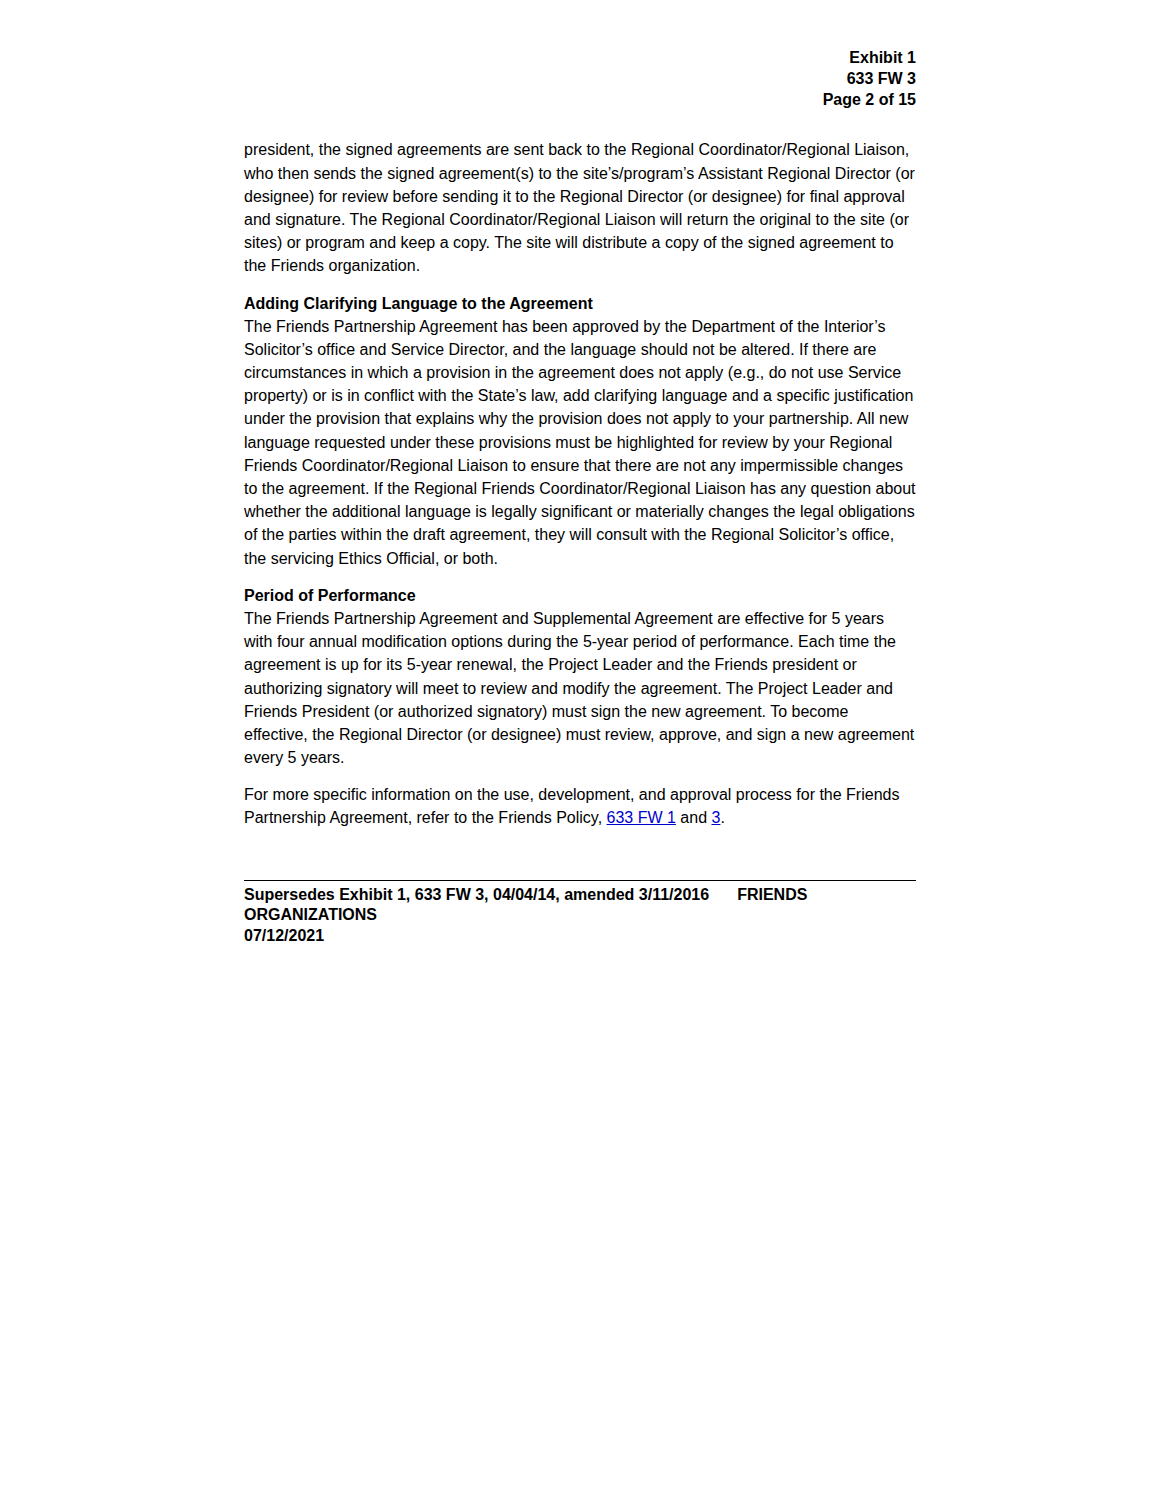Exhibit 1
633 FW 3
Page 2 of 15
president, the signed agreements are sent back to the Regional Coordinator/Regional Liaison, who then sends the signed agreement(s) to the site’s/program’s Assistant Regional Director (or designee) for review before sending it to the Regional Director (or designee) for final approval and signature. The Regional Coordinator/Regional Liaison will return the original to the site (or sites) or program and keep a copy. The site will distribute a copy of the signed agreement to the Friends organization.
Adding Clarifying Language to the Agreement
The Friends Partnership Agreement has been approved by the Department of the Interior’s Solicitor’s office and Service Director, and the language should not be altered. If there are circumstances in which a provision in the agreement does not apply (e.g., do not use Service property) or is in conflict with the State’s law, add clarifying language and a specific justification under the provision that explains why the provision does not apply to your partnership. All new language requested under these provisions must be highlighted for review by your Regional Friends Coordinator/Regional Liaison to ensure that there are not any impermissible changes to the agreement. If the Regional Friends Coordinator/Regional Liaison has any question about whether the additional language is legally significant or materially changes the legal obligations of the parties within the draft agreement, they will consult with the Regional Solicitor’s office, the servicing Ethics Official, or both.
Period of Performance
The Friends Partnership Agreement and Supplemental Agreement are effective for 5 years with four annual modification options during the 5-year period of performance. Each time the agreement is up for its 5-year renewal, the Project Leader and the Friends president or authorizing signatory will meet to review and modify the agreement. The Project Leader and Friends President (or authorized signatory) must sign the new agreement. To become effective, the Regional Director (or designee) must review, approve, and sign a new agreement every 5 years.
For more specific information on the use, development, and approval process for the Friends Partnership Agreement, refer to the Friends Policy, 633 FW 1 and 3.
Supersedes Exhibit 1, 633 FW 3, 04/04/14, amended 3/11/2016 FRIENDS ORGANIZATIONS 07/12/2021